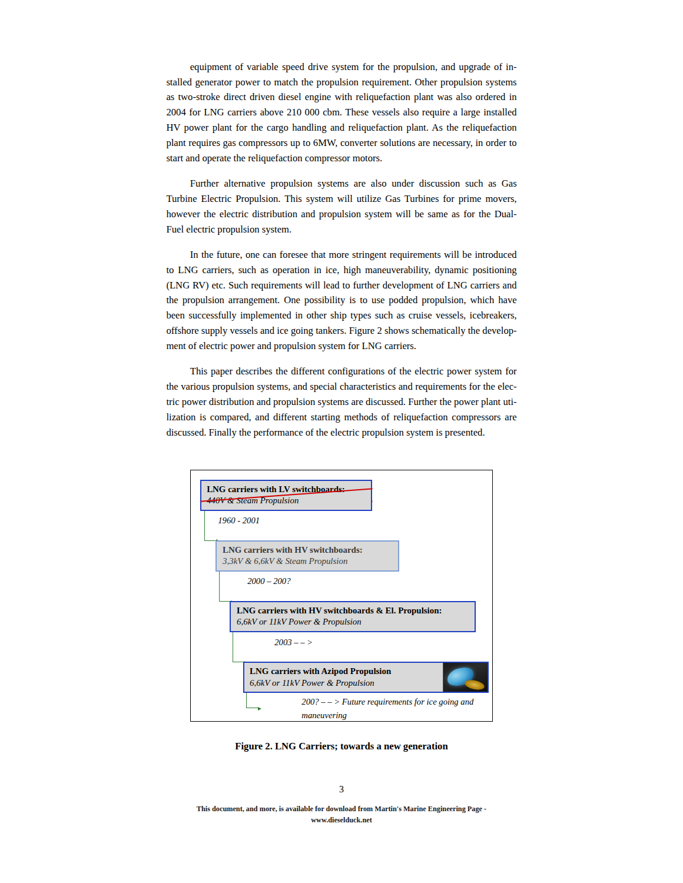equipment of variable speed drive system for the propulsion, and upgrade of installed generator power to match the propulsion requirement. Other propulsion systems as two-stroke direct driven diesel engine with reliquefaction plant was also ordered in 2004 for LNG carriers above 210 000 cbm. These vessels also require a large installed HV power plant for the cargo handling and reliquefaction plant. As the reliquefaction plant requires gas compressors up to 6MW, converter solutions are necessary, in order to start and operate the reliquefaction compressor motors.
Further alternative propulsion systems are also under discussion such as Gas Turbine Electric Propulsion. This system will utilize Gas Turbines for prime movers, however the electric distribution and propulsion system will be same as for the Dual-Fuel electric propulsion system.
In the future, one can foresee that more stringent requirements will be introduced to LNG carriers, such as operation in ice, high maneuverability, dynamic positioning (LNG RV) etc. Such requirements will lead to further development of LNG carriers and the propulsion arrangement. One possibility is to use podded propulsion, which have been successfully implemented in other ship types such as cruise vessels, icebreakers, offshore supply vessels and ice going tankers. Figure 2 shows schematically the development of electric power and propulsion system for LNG carriers.
This paper describes the different configurations of the electric power system for the various propulsion systems, and special characteristics and requirements for the electric power distribution and propulsion systems are discussed. Further the power plant utilization is compared, and different starting methods of reliquefaction compressors are discussed. Finally the performance of the electric propulsion system is presented.
LNG carriers with LV switchboards:
440V & Steam Propulsion
1960 - 2001
LNG carriers with HV switchboards:
3,3kV & 6,6kV & Steam Propulsion
2000 – 200?
LNG carriers with HV switchboards & El. Propulsion:
6,6kV or 11kV Power & Propulsion
2003 – – >
LNG carriers with Azipod Propulsion
6,6kV or 11kV Power & Propulsion
200? – – > Future requirements for ice going and maneuvering
Figure 2. LNG Carriers; towards a new generation
3
This document, and more, is available for download from Martin's Marine Engineering Page - www.dieselduck.net